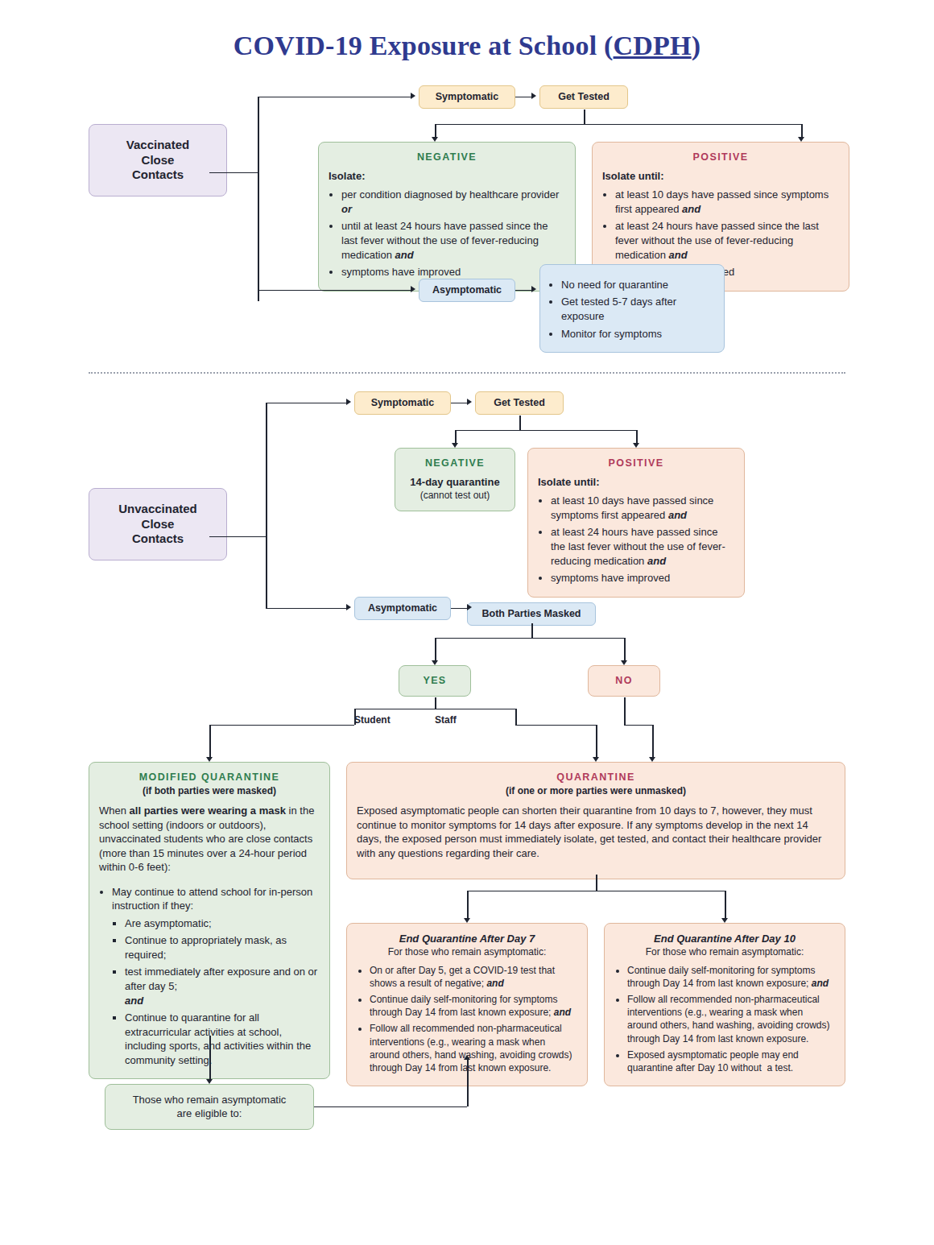COVID-19 Exposure at School (CDPH)
Vaccinated
Close
Contacts
Symptomatic
Get Tested
NEGATIVE
Isolate:
per condition diagnosed by healthcare provider or
until at least 24 hours have passed since the last fever without the use of fever-reducing medication and
symptoms have improved
POSITIVE
Isolate until:
at least 10 days have passed since symptoms first appeared and
at least 24 hours have passed since the last fever without the use of fever-reducing medication and
symptoms have improved
Asymptomatic
No need for quarantine
Get tested 5-7 days after exposure
Monitor for symptoms
Unvaccinated
Close
Contacts
Symptomatic
Get Tested
NEGATIVE
14-day quarantine
(cannot test out)
POSITIVE
Isolate until:
at least 10 days have passed since symptoms first appeared and
at least 24 hours have passed since the last fever without the use of fever-reducing medication and
symptoms have improved
Asymptomatic
Both Parties Masked
YES
NO
Student
Staff
MODIFIED QUARANTINE
(if both parties were masked)
When all parties were wearing a mask in the school setting (indoors or outdoors), unvaccinated students who are close contacts (more than 15 minutes over a 24-hour period within 0-6 feet):
May continue to attend school for in-person instruction if they:
Are asymptomatic;
Continue to appropriately mask, as required;
test immediately after exposure and on or after day 5;
and
Continue to quarantine for all extracurricular activities at school, including sports, and activities within the community setting.
QUARANTINE
(if one or more parties were unmasked)
Exposed asymptomatic people can shorten their quarantine from 10 days to 7, however, they must continue to monitor symptoms for 14 days after exposure. If any symptoms develop in the next 14 days, the exposed person must immediately isolate, get tested, and contact their healthcare provider with any questions regarding their care.
End Quarantine After Day 7
For those who remain asymptomatic:
On or after Day 5, get a COVID-19 test that shows a result of negative; and
Continue daily self-monitoring for symptoms through Day 14 from last known exposure; and
Follow all recommended non-pharmaceutical interventions (e.g., wearing a mask when around others, hand washing, avoiding crowds) through Day 14 from last known exposure.
End Quarantine After Day 10
For those who remain asymptomatic:
Continue daily self-monitoring for symptoms through Day 14 from last known exposure; and
Follow all recommended non-pharmaceutical interventions (e.g., wearing a mask when around others, hand washing, avoiding crowds) through Day 14 from last known exposure.
Exposed aysmptomatic people may end quarantine after Day 10 without a test.
Those who remain asymptomatic
are eligible to: